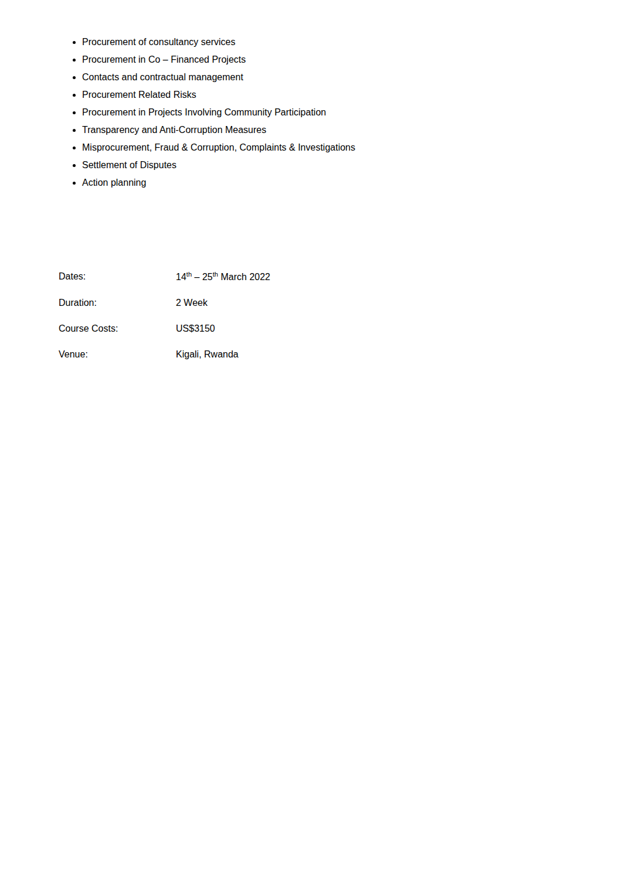Procurement of consultancy services
Procurement in Co – Financed Projects
Contacts and contractual management
Procurement Related Risks
Procurement in Projects Involving Community Participation
Transparency and Anti-Corruption Measures
Misprocurement, Fraud & Corruption, Complaints & Investigations
Settlement of Disputes
Action planning
| Dates: | 14 th – 25 th March 2022 |
| Duration: | 2 Week |
| Course Costs: | US$3150 |
| Venue: | Kigali, Rwanda |